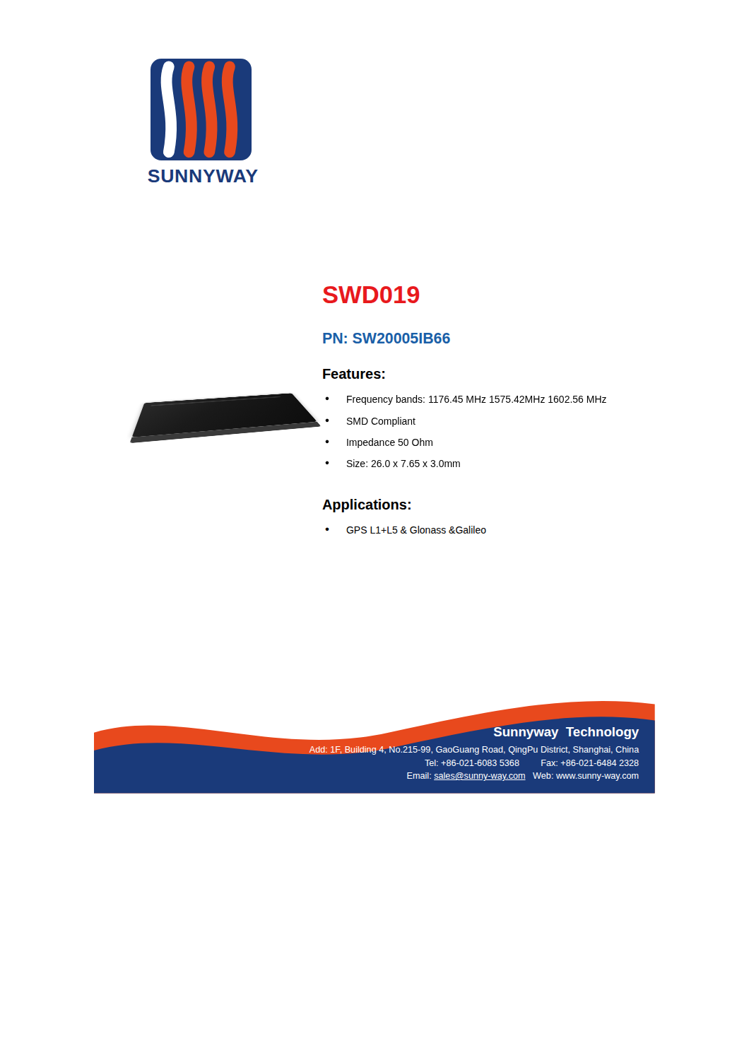SUNNYWAY
SWD019
PN: SW20005IB66
Features:
Frequency bands: 1176.45 MHz 1575.42MHz 1602.56 MHz
SMD Compliant
Impedance 50 Ohm
Size: 26.0 x 7.65 x 3.0mm
Applications:
GPS L1+L5 & Glonass &Galileo
Sunnyway Technology
Add: 1F, Building 4, No.215-99, GaoGuang Road, QingPu District, Shanghai, China
Tel: +86-021-6083 5368 Fax: +86-021-6484 2328
Email: sales@sunny-way.com Web: www.sunny-way.com